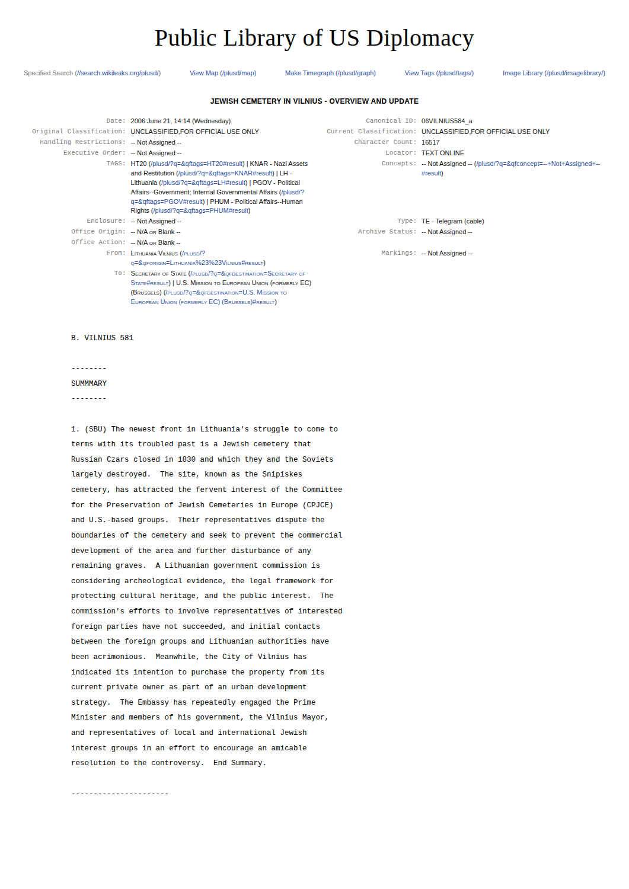Public Library of US Diplomacy
Specified Search (//search.wikileaks.org/plusd/) View Map (/plusd/map) Make Timegraph (/plusd/graph) View Tags (/plusd/tags/) Image Library (/plusd/imagelibrary/)
JEWISH CEMETERY IN VILNIUS - OVERVIEW AND UPDATE
| Date: | 2006 June 21, 14:14 (Wednesday) | Canonical ID: | 06VILNIUS584_a |
| Original Classification: | UNCLASSIFIED,FOR OFFICIAL USE ONLY | Current Classification: | UNCLASSIFIED,FOR OFFICIAL USE ONLY |
| Handling Restrictions: | -- Not Assigned -- | Character Count: | 16517 |
| Executive Order: | -- Not Assigned -- | Locator: | TEXT ONLINE |
| TAGS: | HT20 ( /plusd/?q=&qftags=HT20#result ) / KNAR - Nazi Assets and Restitution ( /plusd/?q=&qftags=KNAR#result ) / LH - Lithuania ( /plusd/?q=&qftags=LH#result ) / PGOV - Political Affairs--Government; Internal Governmental Affairs ( /plusd/?q=&qftags=PGOV#result ) / PHUM - Political Affairs--Human Rights ( /plusd/?q=&qftags=PHUM#result ) | Concepts: | -- Not Assigned -- ( /plusd/?q=&qfconcept=--+Not+Assigned+--#result ) |
| Enclosure: | -- Not Assigned -- | Type: | TE - Telegram (cable) |
| Office Origin: | -- N/A or Blank -- | Archive Status: | -- Not Assigned -- |
| Office Action: | -- N/A or Blank -- | | |
| From: | Lithuania Vilnius ( /plusd/?q=&qforigin=Lithuania%23%23Vilnius#result ) | Markings: | -- Not Assigned -- |
| To: | Secretary of State ( /plusd/?q=&qfdestination=Secretary of State#result ) / U.S. Mission to European Union (formerly EC) (Brussels) ( /plusd/?q=&qfdestination=U.S. Mission to European Union (formerly EC) (Brussels)#result ) | | |
B. VILNIUS 581

--------
SUMMMARY
--------

1. (SBU) The newest front in Lithuania's struggle to come to
terms with its troubled past is a Jewish cemetery that
Russian Czars closed in 1830 and which they and the Soviets
largely destroyed.  The site, known as the Snipiskes
cemetery, has attracted the fervent interest of the Committee
for the Preservation of Jewish Cemeteries in Europe (CPJCE)
and U.S.-based groups.  Their representatives dispute the
boundaries of the cemetery and seek to prevent the commercial
development of the area and further disturbance of any
remaining graves.  A Lithuanian government commission is
considering archeological evidence, the legal framework for
protecting cultural heritage, and the public interest.  The
commission's efforts to involve representatives of interested
foreign parties have not succeeded, and initial contacts
between the foreign groups and Lithuanian authorities have
been acrimonious.  Meanwhile, the City of Vilnius has
indicated its intention to purchase the property from its
current private owner as part of an urban development
strategy.  The Embassy has repeatedly engaged the Prime
Minister and members of his government, the Vilnius Mayor,
and representatives of local and international Jewish
interest groups in an effort to encourage an amicable
resolution to the controversy.  End Summary.

----------------------